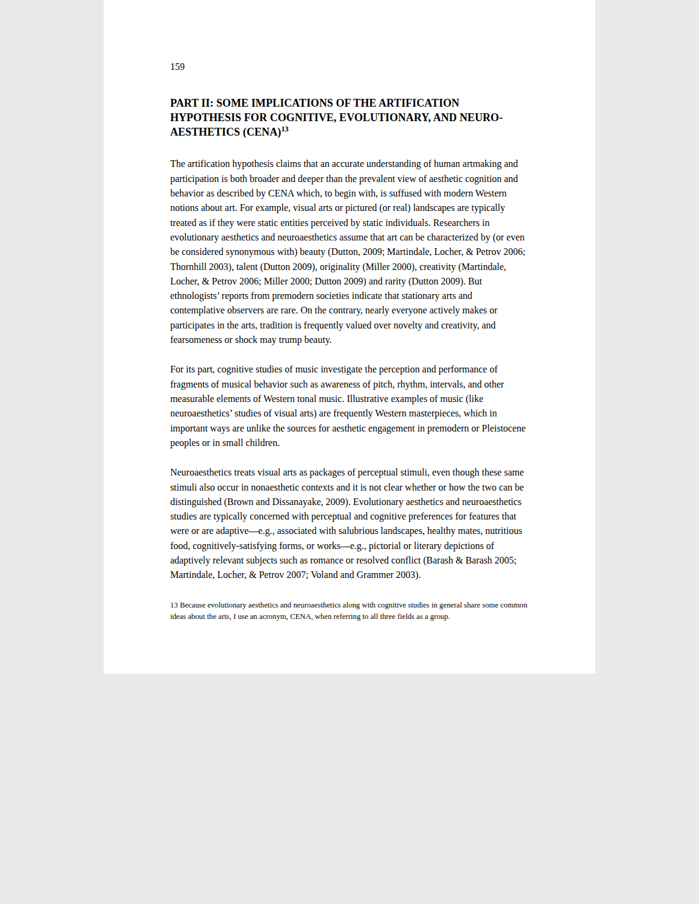159
Part II: Some Implications of the Artification Hypothesis for Cognitive, Evolutionary, and Neuro-Aesthetics (CENA)13
The artification hypothesis claims that an accurate understanding of human artmaking and participation is both broader and deeper than the prevalent view of aesthetic cognition and behavior as described by CENA which, to begin with, is suffused with modern Western notions about art. For example, visual arts or pictured (or real) landscapes are typically treated as if they were static entities perceived by static individuals. Researchers in evolutionary aesthetics and neuroaesthetics assume that art can be characterized by (or even be considered synonymous with) beauty (Dutton, 2009; Martindale, Locher, & Petrov 2006; Thornhill 2003), talent (Dutton 2009), originality (Miller 2000), creativity (Martindale, Locher, & Petrov 2006; Miller 2000; Dutton 2009) and rarity (Dutton 2009). But ethnologists’ reports from premodern societies indicate that stationary arts and contemplative observers are rare. On the contrary, nearly everyone actively makes or participates in the arts, tradition is frequently valued over novelty and creativity, and fearsomeness or shock may trump beauty.
For its part, cognitive studies of music investigate the perception and performance of fragments of musical behavior such as awareness of pitch, rhythm, intervals, and other measurable elements of Western tonal music. Illustrative examples of music (like neuroaesthetics’ studies of visual arts) are frequently Western masterpieces, which in important ways are unlike the sources for aesthetic engagement in premodern or Pleistocene peoples or in small children.
Neuroaesthetics treats visual arts as packages of perceptual stimuli, even though these same stimuli also occur in nonaesthetic contexts and it is not clear whether or how the two can be distinguished (Brown and Dissanayake, 2009). Evolutionary aesthetics and neuroaesthetics studies are typically concerned with perceptual and cognitive preferences for features that were or are adaptive—e.g., associated with salubrious landscapes, healthy mates, nutritious food, cognitively-satisfying forms, or works—e.g., pictorial or literary depictions of adaptively relevant subjects such as romance or resolved conflict (Barash & Barash 2005; Martindale, Locher, & Petrov 2007; Voland and Grammer 2003).
13 Because evolutionary aesthetics and neuroaesthetics along with cognitive studies in general share some common ideas about the arts, I use an acronym, CENA, when referring to all three fields as a group.